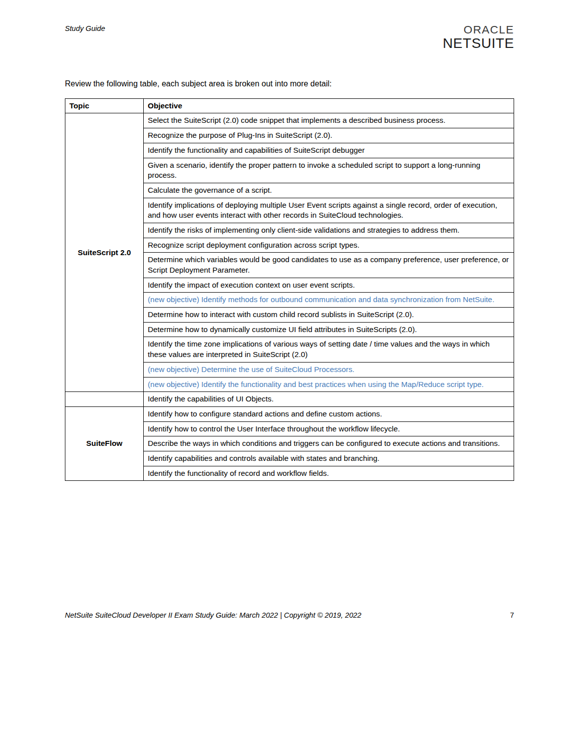Study Guide
ORACLE
NET SUITE
Review the following table, each subject area is broken out into more detail:
| Topic | Objective |
| --- | --- |
| SuiteScript 2.0 | Select the SuiteScript (2.0) code snippet that implements a described business process. |
| Recognize the purpose of Plug-Ins in SuiteScript (2.0). |
| Identify the functionality and capabilities of SuiteScript debugger |
| Given a scenario, identify the proper pattern to invoke a scheduled script to support a long-running process. |
| Calculate the governance of a script. |
| Identify implications of deploying multiple User Event scripts against a single record, order of execution, and how user events interact with other records in SuiteCloud technologies. |
| Identify the risks of implementing only client-side validations and strategies to address them. |
| Recognize script deployment configuration across script types. |
| Determine which variables would be good candidates to use as a company preference, user preference, or Script Deployment Parameter. |
| Identify the impact of execution context on user event scripts. |
| (new objective) Identify methods for outbound communication and data synchronization from NetSuite. |
| Determine how to interact with custom child record sublists in SuiteScript (2.0). |
| Determine how to dynamically customize UI field attributes in SuiteScripts (2.0). |
| Identify the time zone implications of various ways of setting date / time values and the ways in which these values are interpreted in SuiteScript (2.0) |
| (new objective) Determine the use of SuiteCloud Processors. |
| (new objective) Identify the functionality and best practices when using the Map/Reduce script type. |
| | Identify the capabilities of UI Objects. |
| SuiteFlow | Identify how to configure standard actions and define custom actions. |
| Identify how to control the User Interface throughout the workflow lifecycle. |
| Describe the ways in which conditions and triggers can be configured to execute actions and transitions. |
| Identify capabilities and controls available with states and branching. |
| Identify the functionality of record and workflow fields. |
NetSuite SuiteCloud Developer II Exam Study Guide: March 2022 | Copyright © 2019, 2022
7